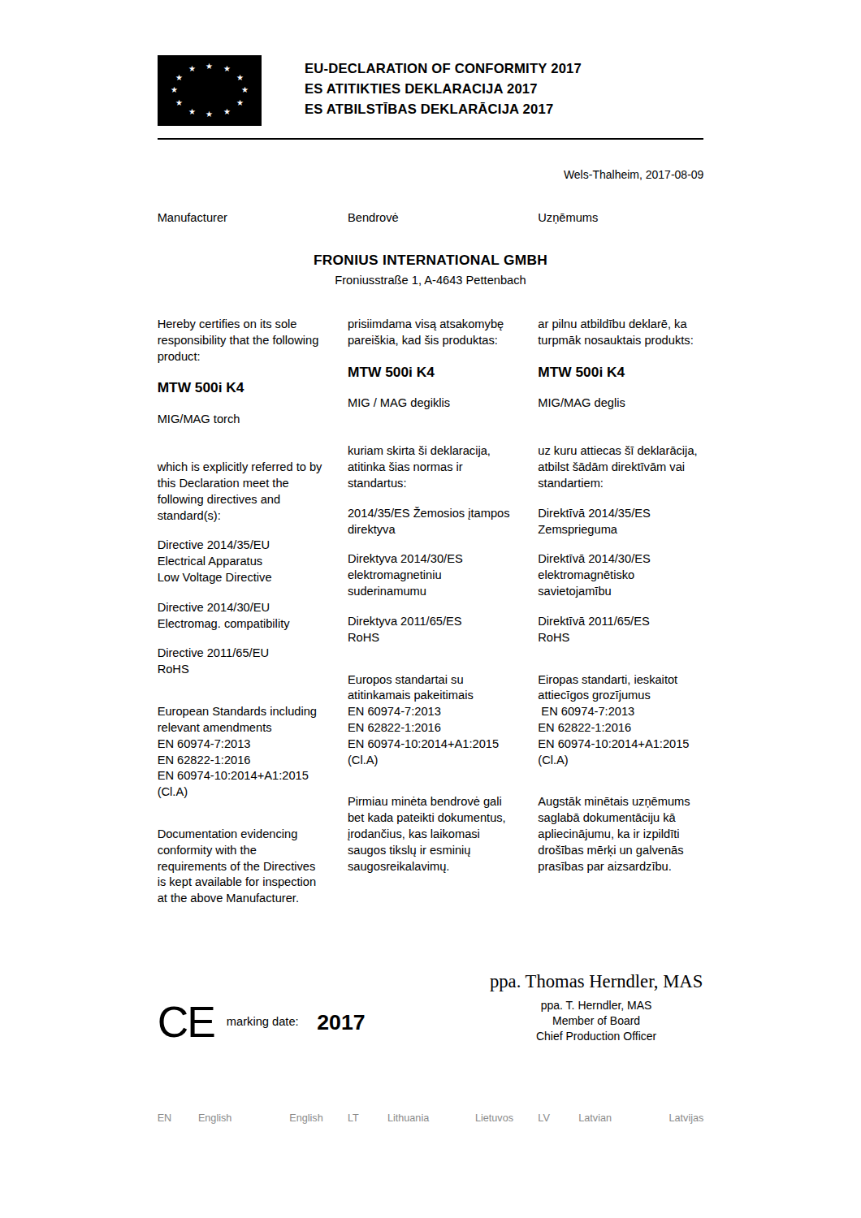★ ★ ★ ★ ★ ★ ★ ★ ★ ★ ★ ★
EU-DECLARATION OF CONFORMITY 2017
ES ATITIKTIES DEKLARACIJA 2017
ES ATBILSTĪBAS DEKLARĀCIJA 2017
Wels-Thalheim, 2017-08-09
Manufacturer
Bendrovė
Uzņēmums
FRONIUS INTERNATIONAL GMBH
Froniusstraße 1, A-4643 Pettenbach
Hereby certifies on its sole responsibility that the following product:
MTW 500i K4
MIG/MAG torch
which is explicitly referred to by this Declaration meet the following directives and standard(s):
Directive 2014/35/EU
Electrical Apparatus
Low Voltage Directive
Directive 2014/30/EU
Electromag. compatibility
Directive 2011/65/EU
RoHS
European Standards including relevant amendments
EN 60974-7:2013
EN 62822-1:2016
EN 60974-10:2014+A1:2015 (Cl.A)
Documentation evidencing conformity with the requirements of the Directives is kept available for inspection at the above Manufacturer.
prisiimdama visą atsakomybę pareiškia, kad šis produktas:
MTW 500i K4
MIG / MAG degiklis
kuriam skirta ši deklaracija, atitinka šias normas ir standartus:
2014/35/ES Žemosios įtampos direktyva
Direktyva 2014/30/ES elektromagnetiniu suderinamumu
Direktyva 2011/65/ES
RoHS
Europos standartai su atitinkamais pakeitimais
EN 60974-7:2013
EN 62822-1:2016
EN 60974-10:2014+A1:2015 (Cl.A)
Pirmiau minėta bendrovė gali bet kada pateikti dokumentus, įrodančius, kas laikomasi saugos tikslų ir esminių saugosreikalavimų.
ar pilnu atbildību deklarē, ka turpmāk nosauktais produkts:
MTW 500i K4
MIG/MAG deglis
uz kuru attiecas šī deklarācija, atbilst šādām direktīvām vai standartiem:
Direktīvā 2014/35/ES
Zemsprieguma
Direktīvā 2014/30/ES elektromagnētisko savietojamību
Direktīvā 2011/65/ES
RoHS
Eiropas standarti, ieskaitot attiecīgos grozījumus
EN 60974-7:2013
EN 62822-1:2016
EN 60974-10:2014+A1:2015 (Cl.A)
Augstāk minētais uzņēmums saglabā dokumentāciju kā apliecinājumu, ka ir izpildīti drošības mērķi un galvenās prasības par aizsardzību.
CE marking date: 2017
ppa. Thomas Herndler, MAS
ppa. T. Herndler, MAS
Member of Board
Chief Production Officer
EN English English
LT Lithuania Lietuvos
LV Latvian Latvijas